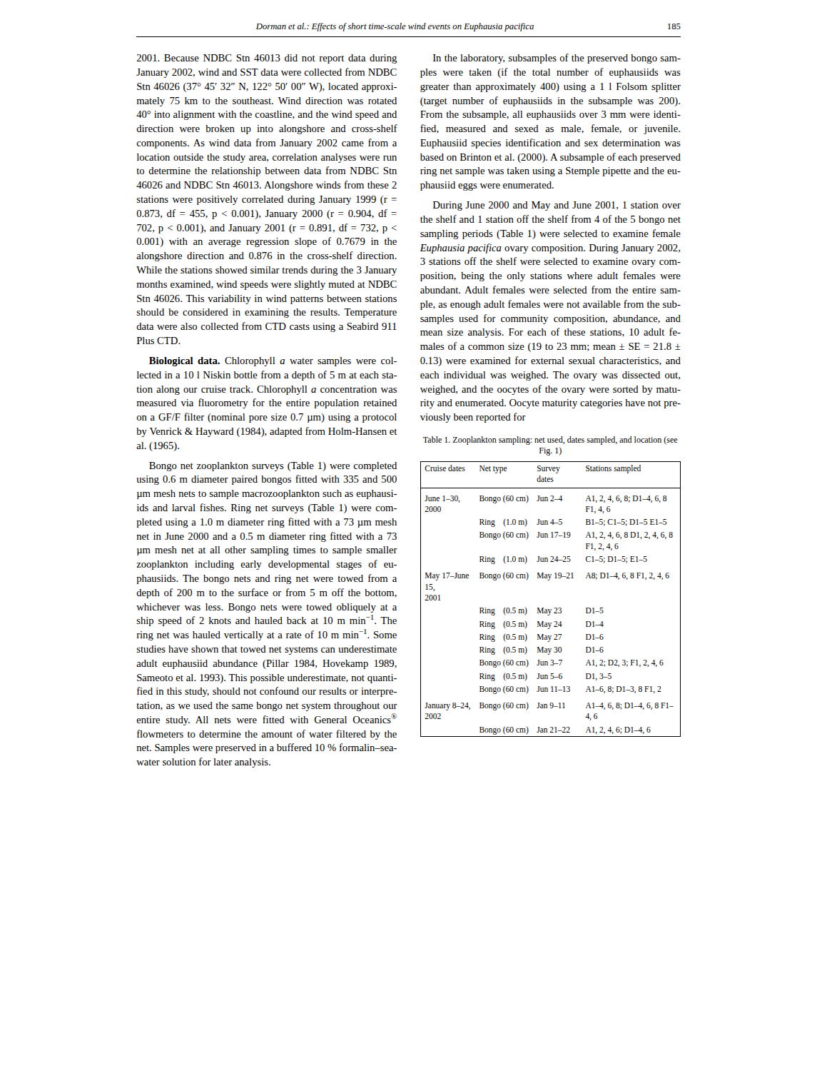Dorman et al.: Effects of short time-scale wind events on Euphausia pacifica
185
2001. Because NDBC Stn 46013 did not report data during January 2002, wind and SST data were collected from NDBC Stn 46026 (37° 45′ 32″ N, 122° 50′ 00″ W), located approximately 75 km to the southeast. Wind direction was rotated 40° into alignment with the coastline, and the wind speed and direction were broken up into alongshore and cross-shelf components. As wind data from January 2002 came from a location outside the study area, correlation analyses were run to determine the relationship between data from NDBC Stn 46026 and NDBC Stn 46013. Alongshore winds from these 2 stations were positively correlated during January 1999 (r = 0.873, df = 455, p < 0.001), January 2000 (r = 0.904, df = 702, p < 0.001), and January 2001 (r = 0.891, df = 732, p < 0.001) with an average regression slope of 0.7679 in the alongshore direction and 0.876 in the cross-shelf direction. While the stations showed similar trends during the 3 January months examined, wind speeds were slightly muted at NDBC Stn 46026. This variability in wind patterns between stations should be considered in examining the results. Temperature data were also collected from CTD casts using a Seabird 911 Plus CTD.
Biological data. Chlorophyll a water samples were collected in a 10 l Niskin bottle from a depth of 5 m at each station along our cruise track. Chlorophyll a concentration was measured via fluorometry for the entire population retained on a GF/F filter (nominal pore size 0.7 µm) using a protocol by Venrick & Hayward (1984), adapted from Holm-Hansen et al. (1965).
Bongo net zooplankton surveys (Table 1) were completed using 0.6 m diameter paired bongos fitted with 335 and 500 µm mesh nets to sample macrozooplankton such as euphausiids and larval fishes. Ring net surveys (Table 1) were completed using a 1.0 m diameter ring fitted with a 73 µm mesh net in June 2000 and a 0.5 m diameter ring fitted with a 73 µm mesh net at all other sampling times to sample smaller zooplankton including early developmental stages of euphausiids. The bongo nets and ring net were towed from a depth of 200 m to the surface or from 5 m off the bottom, whichever was less. Bongo nets were towed obliquely at a ship speed of 2 knots and hauled back at 10 m min−1. The ring net was hauled vertically at a rate of 10 m min−1. Some studies have shown that towed net systems can underestimate adult euphausiid abundance (Pillar 1984, Hovekamp 1989, Sameoto et al. 1993). This possible underestimate, not quantified in this study, should not confound our results or interpretation, as we used the same bongo net system throughout our entire study. All nets were fitted with General Oceanics® flowmeters to determine the amount of water filtered by the net. Samples were preserved in a buffered 10 % formalin–seawater solution for later analysis.
In the laboratory, subsamples of the preserved bongo samples were taken (if the total number of euphausiids was greater than approximately 400) using a 1 l Folsom splitter (target number of euphausiids in the subsample was 200). From the subsample, all euphausiids over 3 mm were identified, measured and sexed as male, female, or juvenile. Euphausiid species identification and sex determination was based on Brinton et al. (2000). A subsample of each preserved ring net sample was taken using a Stemple pipette and the euphausiid eggs were enumerated.
During June 2000 and May and June 2001, 1 station over the shelf and 1 station off the shelf from 4 of the 5 bongo net sampling periods (Table 1) were selected to examine female Euphausia pacifica ovary composition. During January 2002, 3 stations off the shelf were selected to examine ovary composition, being the only stations where adult females were abundant. Adult females were selected from the entire sample, as enough adult females were not available from the subsamples used for community composition, abundance, and mean size analysis. For each of these stations, 10 adult females of a common size (19 to 23 mm; mean ± SE = 21.8 ± 0.13) were examined for external sexual characteristics, and each individual was weighed. The ovary was dissected out, weighed, and the oocytes of the ovary were sorted by maturity and enumerated. Oocyte maturity categories have not previously been reported for
Table 1. Zooplankton sampling: net used, dates sampled, and location (see Fig. 1)
| Cruise dates | Net type | Survey dates | Stations sampled |
| --- | --- | --- | --- |
| June 1–30, 2000 | Bongo (60 cm) | Jun 2–4 | A1, 2, 4, 6, 8; D1–4, 6, 8 F1, 4, 6 |
| | Ring (1.0 m) | Jun 4–5 | B1–5; C1–5; D1–5 E1–5 |
| | Bongo (60 cm) | Jun 17–19 | A1, 2, 4, 6, 8 D1, 2, 4, 6, 8 F1, 2, 4, 6 |
| | Ring (1.0 m) | Jun 24–25 | C1–5; D1–5; E1–5 |
| May 17–June 15, 2001 | Bongo (60 cm) | May 19–21 | A8; D1–4, 6, 8 F1, 2, 4, 6 |
| | Ring (0.5 m) | May 23 | D1–5 |
| | Ring (0.5 m) | May 24 | D1–4 |
| | Ring (0.5 m) | May 27 | D1–6 |
| | Ring (0.5 m) | May 30 | D1–6 |
| | Bongo (60 cm) | Jun 3–7 | A1, 2; D2, 3; F1, 2, 4, 6 |
| | Ring (0.5 m) | Jun 5–6 | D1, 3–5 |
| | Bongo (60 cm) | Jun 11–13 | A1–6, 8; D1–3, 8 F1, 2 |
| January 8–24, 2002 | Bongo (60 cm) | Jan 9–11 | A1–4, 6, 8; D1–4, 6, 8 F1–4, 6 |
| | Bongo (60 cm) | Jan 21–22 | A1, 2, 4, 6; D1–4, 6 |